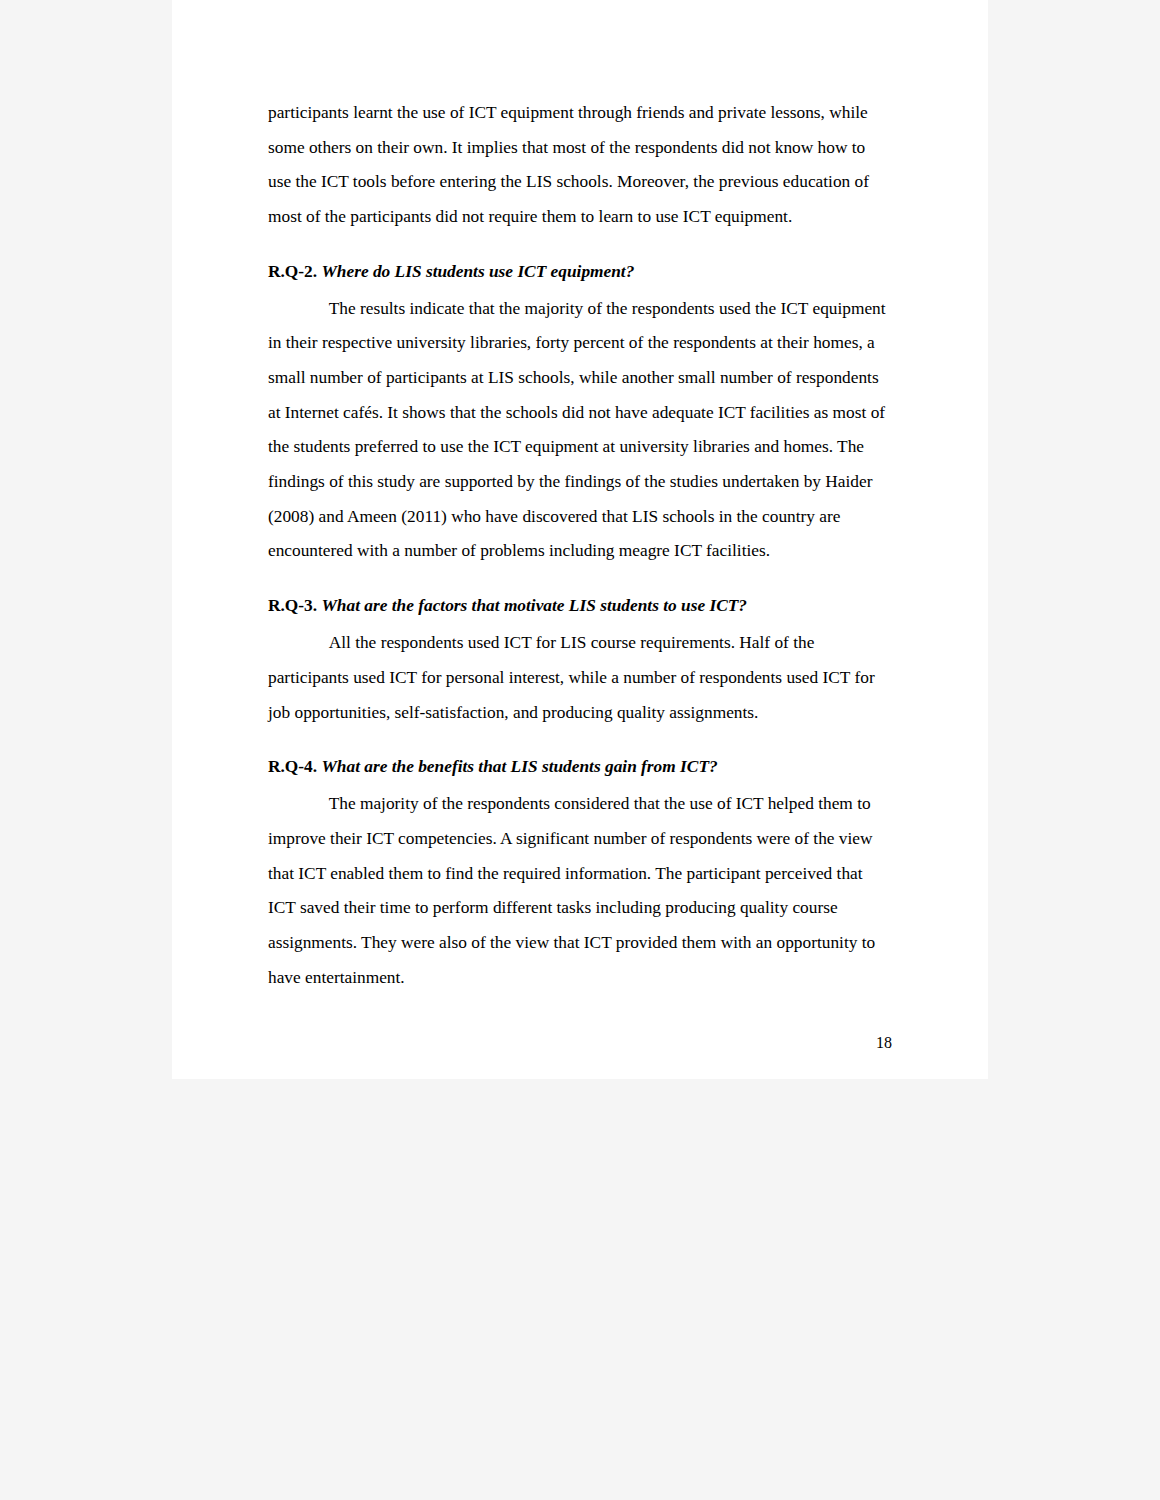participants learnt the use of ICT equipment through friends and private lessons, while some others on their own. It implies that most of the respondents did not know how to use the ICT tools before entering the LIS schools. Moreover, the previous education of most of the participants did not require them to learn to use ICT equipment.
R.Q-2. Where do LIS students use ICT equipment?
The results indicate that the majority of the respondents used the ICT equipment in their respective university libraries, forty percent of the respondents at their homes, a small number of participants at LIS schools, while another small number of respondents at Internet cafés. It shows that the schools did not have adequate ICT facilities as most of the students preferred to use the ICT equipment at university libraries and homes. The findings of this study are supported by the findings of the studies undertaken by Haider (2008) and Ameen (2011) who have discovered that LIS schools in the country are encountered with a number of problems including meagre ICT facilities.
R.Q-3. What are the factors that motivate LIS students to use ICT?
All the respondents used ICT for LIS course requirements. Half of the participants used ICT for personal interest, while a number of respondents used ICT for job opportunities, self-satisfaction, and producing quality assignments.
R.Q-4. What are the benefits that LIS students gain from ICT?
The majority of the respondents considered that the use of ICT helped them to improve their ICT competencies. A significant number of respondents were of the view that ICT enabled them to find the required information. The participant perceived that ICT saved their time to perform different tasks including producing quality course assignments. They were also of the view that ICT provided them with an opportunity to have entertainment.
18